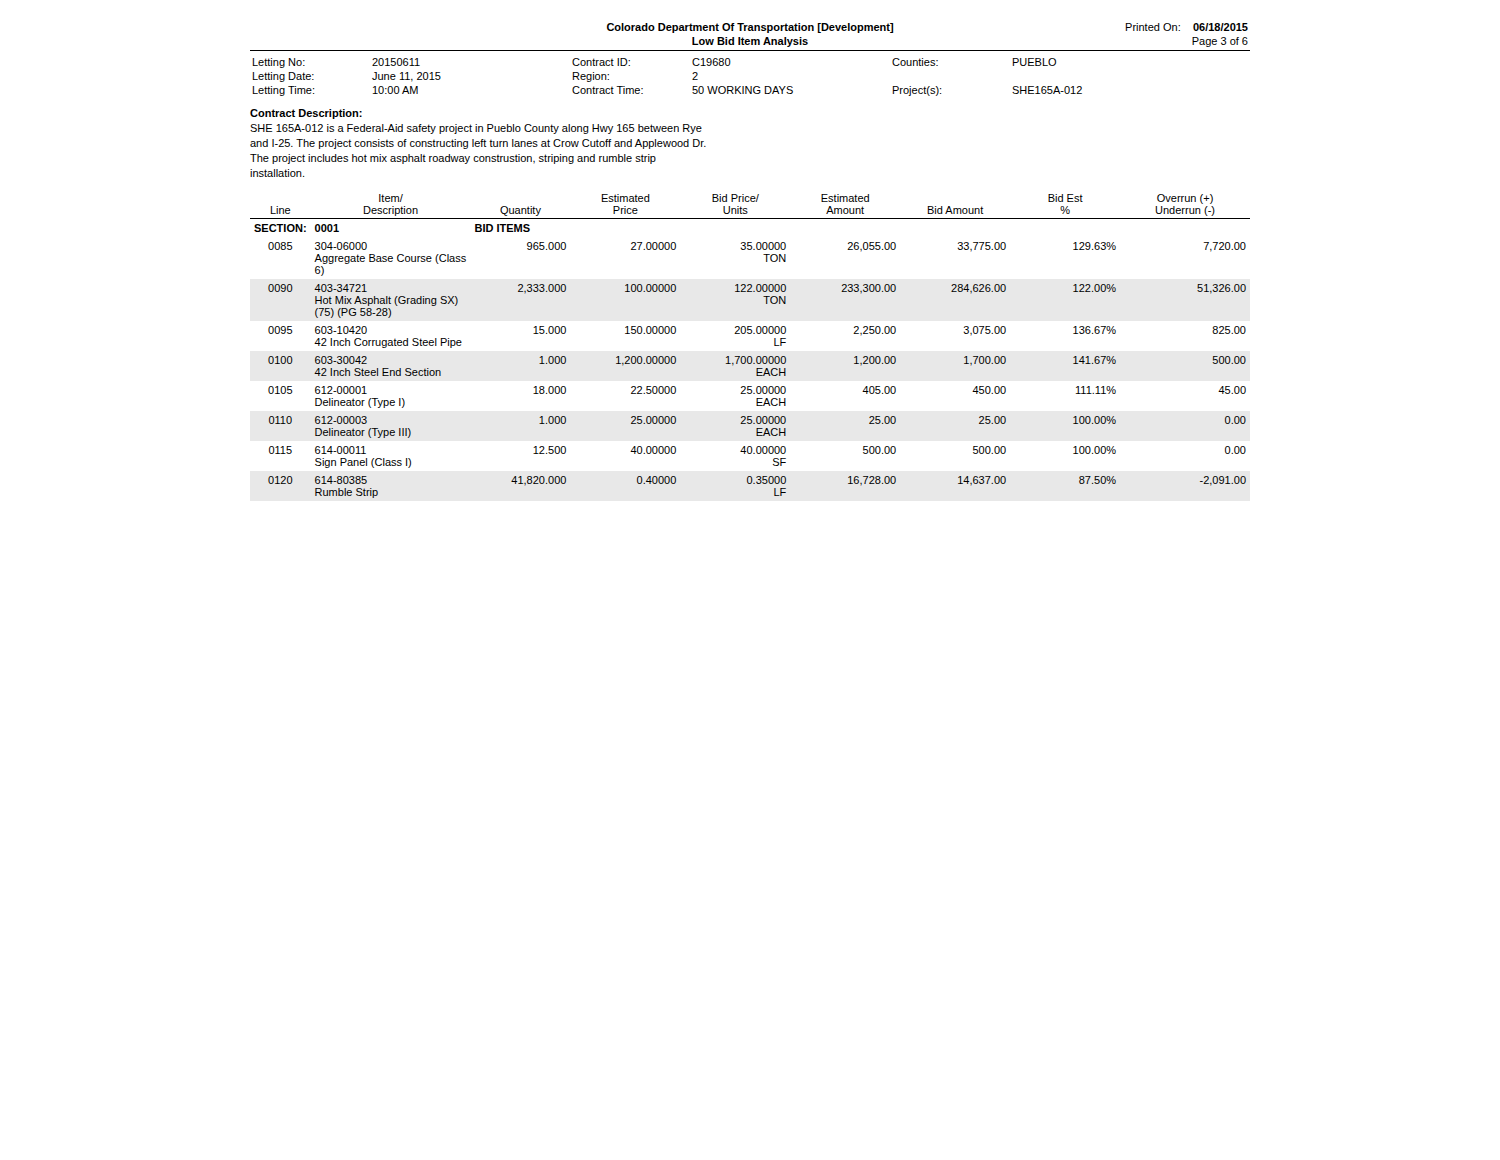| | Colorado Department Of Transportation [Development] | Printed On: 06/18/2015 |
| | Low Bid Item Analysis | Page 3 of 6 |
| Letting No: | 20150611 | Contract ID: | C19680 | Counties: | PUEBLO |
| Letting Date: | June 11, 2015 | Region: | 2 | | |
| Letting Time: | 10:00 AM | Contract Time: | 50 WORKING DAYS | Project(s): | SHE165A-012 |
Contract Description:
SHE 165A-012 is a Federal-Aid safety project in Pueblo County along Hwy 165 between Rye
and I-25. The project consists of constructing left turn lanes at Crow Cutoff and Applewood Dr.
The project includes hot mix asphalt roadway construstion, striping and rumble strip
installation.
| Line | Item/ Description | Quantity | Estimated Price | Bid Price/ Units | Estimated Amount | Bid Amount | Bid Est % | Overrun (+) Underrun (-) |
| --- | --- | --- | --- | --- | --- | --- | --- | --- |
| SECTION: | 0001 | BID ITEMS |
| 0085 | 304-06000 Aggregate Base Course (Class 6) | 965.000 | 27.00000 | 35.00000 TON | 26,055.00 | 33,775.00 | 129.63% | 7,720.00 |
| 0090 | 403-34721 Hot Mix Asphalt (Grading SX) (75) (PG 58-28) | 2,333.000 | 100.00000 | 122.00000 TON | 233,300.00 | 284,626.00 | 122.00% | 51,326.00 |
| 0095 | 603-10420 42 Inch Corrugated Steel Pipe | 15.000 | 150.00000 | 205.00000 LF | 2,250.00 | 3,075.00 | 136.67% | 825.00 |
| 0100 | 603-30042 42 Inch Steel End Section | 1.000 | 1,200.00000 | 1,700.00000 EACH | 1,200.00 | 1,700.00 | 141.67% | 500.00 |
| 0105 | 612-00001 Delineator (Type I) | 18.000 | 22.50000 | 25.00000 EACH | 405.00 | 450.00 | 111.11% | 45.00 |
| 0110 | 612-00003 Delineator (Type III) | 1.000 | 25.00000 | 25.00000 EACH | 25.00 | 25.00 | 100.00% | 0.00 |
| 0115 | 614-00011 Sign Panel (Class I) | 12.500 | 40.00000 | 40.00000 SF | 500.00 | 500.00 | 100.00% | 0.00 |
| 0120 | 614-80385 Rumble Strip | 41,820.000 | 0.40000 | 0.35000 LF | 16,728.00 | 14,637.00 | 87.50% | -2,091.00 |